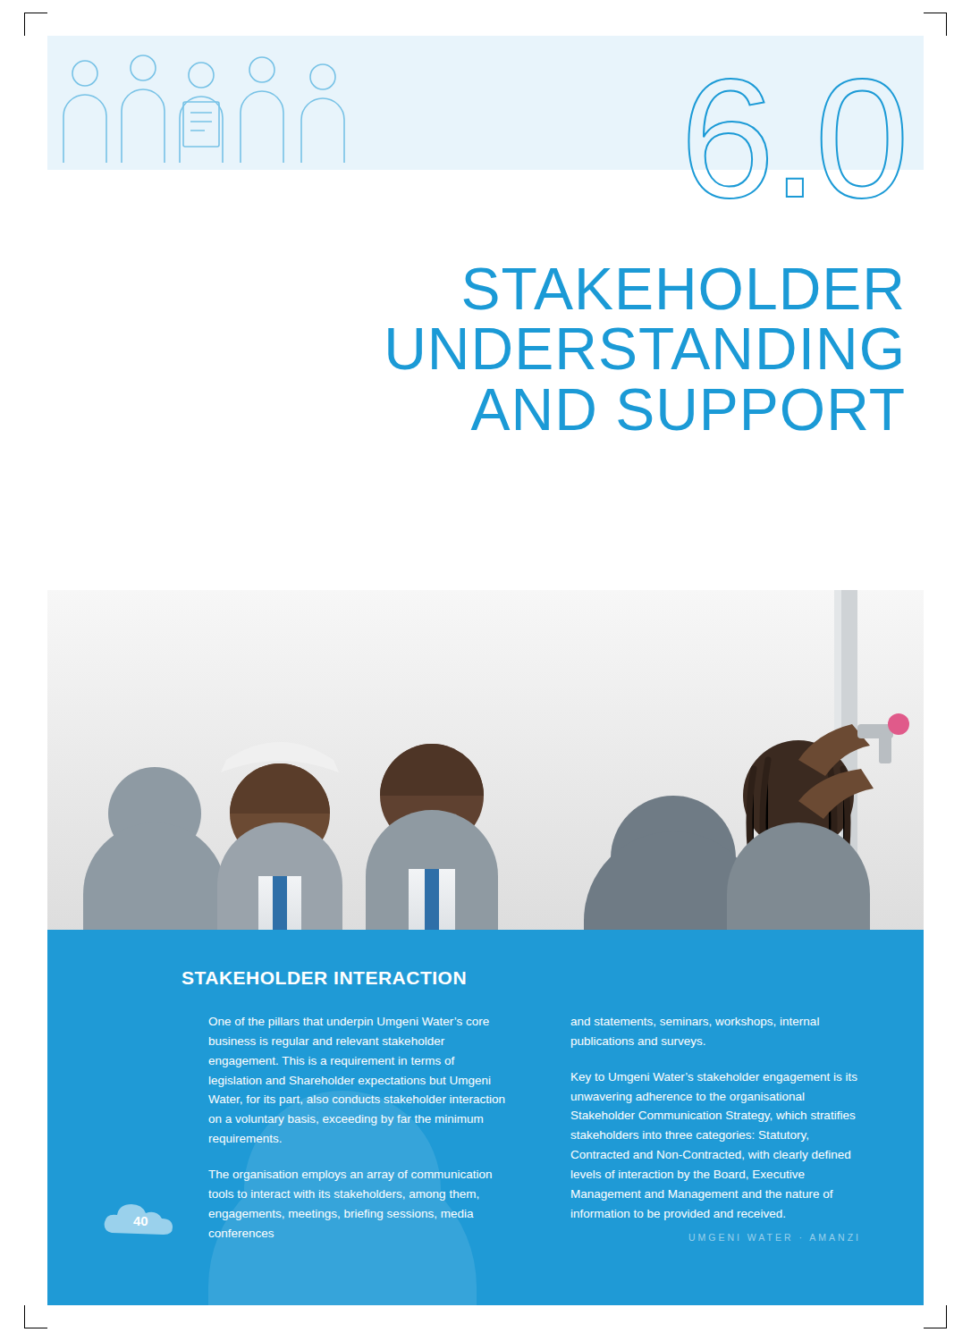6.0
Stakeholder
Understanding
and Support
Stakeholder Interaction
One of the pillars that underpin Umgeni Water’s core business is regular and relevant stakeholder engagement. This is a requirement in terms of legislation and Shareholder expectations but Umgeni Water, for its part, also conducts stakeholder interaction on a voluntary basis, exceeding by far the minimum requirements.
The organisation employs an array of communication tools to interact with its stakeholders, among them, engagements, meetings, briefing sessions, media conferences
and statements, seminars, workshops, internal publications and surveys.
Key to Umgeni Water’s stakeholder engagement is its unwavering adherence to the organisational Stakeholder Communication Strategy, which stratifies stakeholders into three categories: Statutory, Contracted and Non-Contracted, with clearly defined levels of interaction by the Board, Executive Management and Management and the nature of information to be provided and received.
40
Umgeni Water · Amanzi